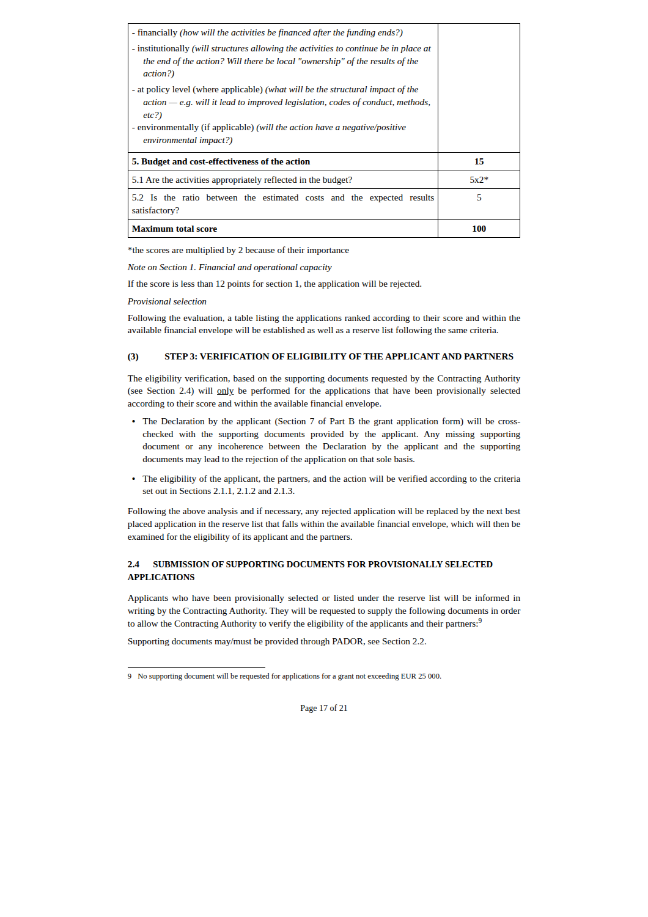| - financially (how will the activities be financed after the funding ends?) - institutionally (will structures allowing the activities to continue be in place at the end of the action? Will there be local "ownership" of the results of the action?) - at policy level (where applicable) (what will be the structural impact of the action — e.g. will it lead to improved legislation, codes of conduct, methods, etc?) - environmentally (if applicable) (will the action have a negative/positive environmental impact?) | |
| 5. Budget and cost-effectiveness of the action | 15 |
| 5.1 Are the activities appropriately reflected in the budget? | 5x2* |
| 5.2 Is the ratio between the estimated costs and the expected results satisfactory? | 5 |
| Maximum total score | 100 |
*the scores are multiplied by 2 because of their importance
Note on Section 1. Financial and operational capacity
If the score is less than 12 points for section 1, the application will be rejected.
Provisional selection
Following the evaluation, a table listing the applications ranked according to their score and within the available financial envelope will be established as well as a reserve list following the same criteria.
(3) STEP 3: VERIFICATION OF ELIGIBILITY OF THE APPLICANT AND PARTNERS
The eligibility verification, based on the supporting documents requested by the Contracting Authority (see Section 2.4) will only be performed for the applications that have been provisionally selected according to their score and within the available financial envelope.
The Declaration by the applicant (Section 7 of Part B the grant application form) will be cross-checked with the supporting documents provided by the applicant. Any missing supporting document or any incoherence between the Declaration by the applicant and the supporting documents may lead to the rejection of the application on that sole basis.
The eligibility of the applicant, the partners, and the action will be verified according to the criteria set out in Sections 2.1.1, 2.1.2 and 2.1.3.
Following the above analysis and if necessary, any rejected application will be replaced by the next best placed application in the reserve list that falls within the available financial envelope, which will then be examined for the eligibility of its applicant and the partners.
2.4 SUBMISSION OF SUPPORTING DOCUMENTS FOR PROVISIONALLY SELECTED APPLICATIONS
Applicants who have been provisionally selected or listed under the reserve list will be informed in writing by the Contracting Authority. They will be requested to supply the following documents in order to allow the Contracting Authority to verify the eligibility of the applicants and their partners:9
Supporting documents may/must be provided through PADOR, see Section 2.2.
9 No supporting document will be requested for applications for a grant not exceeding EUR 25 000.
Page 17 of 21